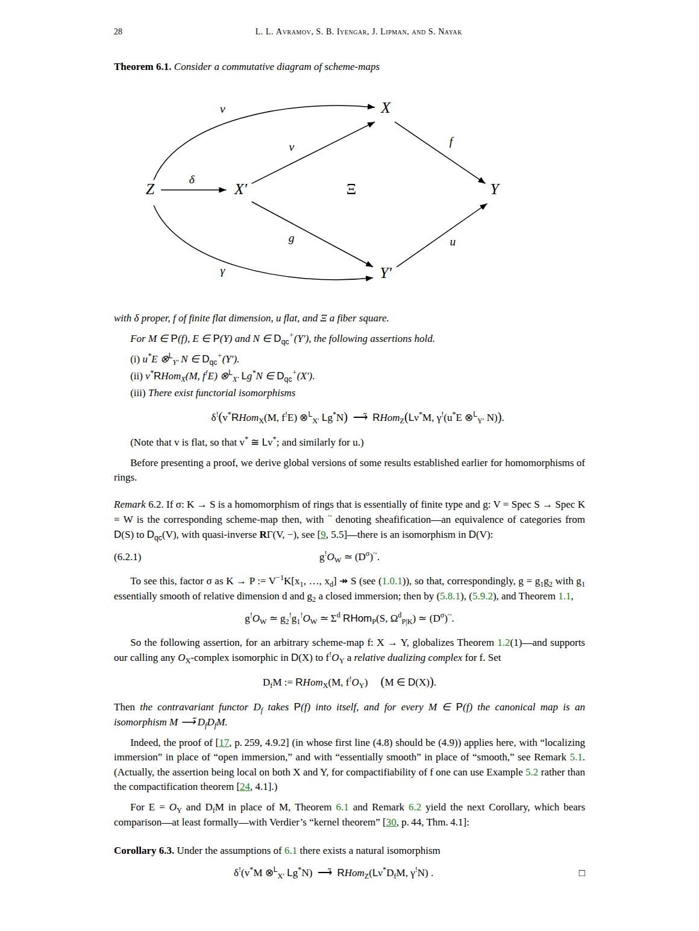28 L. L. Avramov, S. B. Iyengar, J. Lipman, and S. Nayak
Theorem 6.1. Consider a commutative diagram of scheme-maps
Z X′ Ξ X Y Y′ δ v f g u ν γ
with δ proper, f of finite flat dimension, u flat, and Ξ a fiber square.
For M ∈ P(f), E ∈ P(Y) and N ∈ Dqc+(Y′), the following assertions hold.
u*E ⊗LY′ N ∈ Dqc+(Y′).
v*RHomX(M, f!E) ⊗LX′ Lg*N ∈ Dqc+(X′).
There exist functorial isomorphisms
δ!(v*RHomX(M, f!E) ⊗LX′ Lg*N) ⟶̃ RHomZ(Lν*M, γ!(u*E ⊗LY′ N)).
(Note that v is flat, so that v* ≅ Lv*; and similarly for u.)
Before presenting a proof, we derive global versions of some results established earlier for homomorphisms of rings.
Remark 6.2. If σ: K → S is a homomorphism of rings that is essentially of finite type and g: V = Spec S → Spec K = W is the corresponding scheme-map then, with ~ denoting sheafification—an equivalence of categories from D(S) to Dqc(V), with quasi-inverse RΓ(V, −), see [9, 5.5]—there is an isomorphism in D(V):
(6.2.1) g!OW ≃ (Dσ)~.
To see this, factor σ as K → P := V−1K[x1, …, xd] ↠ S (see (1.0.1)), so that, correspondingly, g = g1g2 with g1 essentially smooth of relative dimension d and g2 a closed immersion; then by (5.8.1), (5.9.2), and Theorem 1.1,
g!OW ≃ g2!g1!OW ≃ Σd RHomP(S, ΩdP|K) ≃ (Dσ)~.
So the following assertion, for an arbitrary scheme-map f: X → Y, globalizes Theorem 1.2(1)—and supports our calling any OX-complex isomorphic in D(X) to f!OY a relative dualizing complex for f. Set
DfM := RHomX(M, f!OY) (M ∈ D(X)).
Then the contravariant functor Df takes P(f) into itself, and for every M ∈ P(f) the canonical map is an isomorphism M ⟶̃ DfDfM.
Indeed, the proof of [17, p. 259, 4.9.2] (in whose first line (4.8) should be (4.9)) applies here, with “localizing immersion” in place of “open immersion,” and with “essentially smooth” in place of “smooth,” see Remark 5.1. (Actually, the assertion being local on both X and Y, for compactifiability of f one can use Example 5.2 rather than the compactification theorem [24, 4.1].)
For E = OY and DfM in place of M, Theorem 6.1 and Remark 6.2 yield the next Corollary, which bears comparison—at least formally—with Verdier’s “kernel theorem” [30, p. 44, Thm. 4.1]:
Corollary 6.3. Under the assumptions of 6.1 there exists a natural isomorphism
δ!(v*M ⊗LX′ Lg*N) ⟶̃ RHomZ(Lν*DfM, γ!N) . □